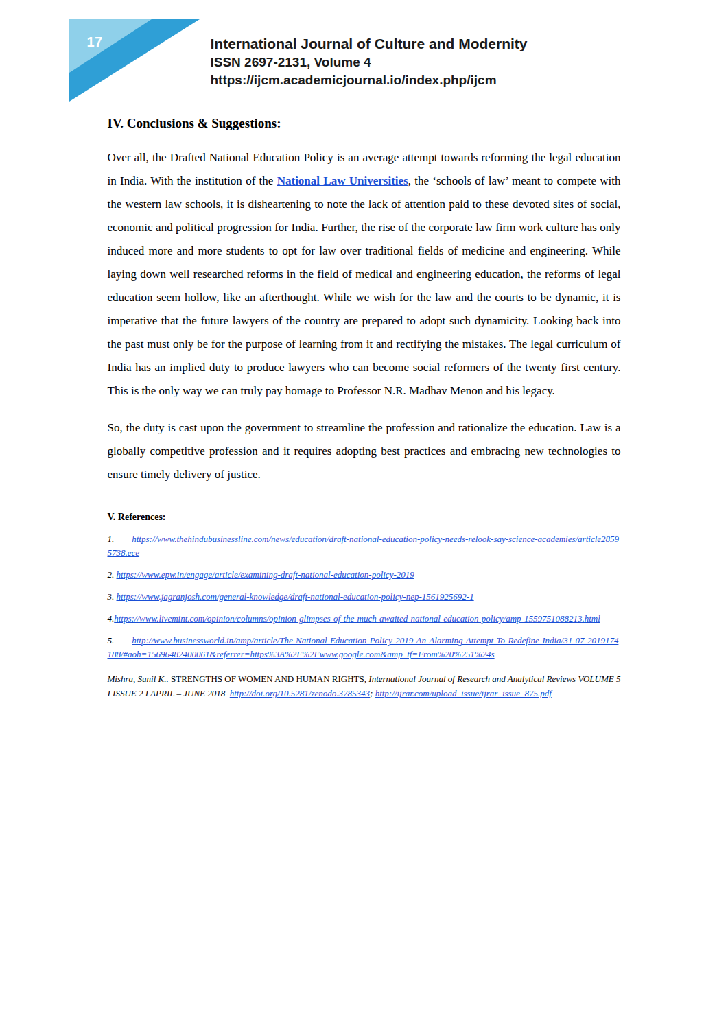17
International Journal of Culture and Modernity
ISSN 2697-2131, Volume 4
https://ijcm.academicjournal.io/index.php/ijcm
IV. Conclusions & Suggestions:
Over all, the Drafted National Education Policy is an average attempt towards reforming the legal education in India. With the institution of the National Law Universities, the ‘schools of law’ meant to compete with the western law schools, it is disheartening to note the lack of attention paid to these devoted sites of social, economic and political progression for India. Further, the rise of the corporate law firm work culture has only induced more and more students to opt for law over traditional fields of medicine and engineering. While laying down well researched reforms in the field of medical and engineering education, the reforms of legal education seem hollow, like an afterthought. While we wish for the law and the courts to be dynamic, it is imperative that the future lawyers of the country are prepared to adopt such dynamicity. Looking back into the past must only be for the purpose of learning from it and rectifying the mistakes. The legal curriculum of India has an implied duty to produce lawyers who can become social reformers of the twenty first century. This is the only way we can truly pay homage to Professor N.R. Madhav Menon and his legacy.
So, the duty is cast upon the government to streamline the profession and rationalize the education. Law is a globally competitive profession and it requires adopting best practices and embracing new technologies to ensure timely delivery of justice.
V. References:
1. https://www.thehindubusinessline.com/news/education/draft-national-education-policy-needs-relook-say-science-academies/article28595738.ece
2. https://www.epw.in/engage/article/examining-draft-national-education-policy-2019
3. https://www.jagranjosh.com/general-knowledge/draft-national-education-policy-nep-1561925692-1
4.https://www.livemint.com/opinion/columns/opinion-glimpses-of-the-much-awaited-national-education-policy/amp-1559751088213.html
5. http://www.businessworld.in/amp/article/The-National-Education-Policy-2019-An-Alarming-Attempt-To-Redefine-India/31-07-2019174188/#aoh=15696482400061&referrer=https%3A%2F%2Fwww.google.com&amp_tf=From%20%251%24s
Mishra, Sunil K.. STRENGTHS OF WOMEN AND HUMAN RIGHTS, International Journal of Research and Analytical Reviews VOLUME 5 I ISSUE 2 I APRIL – JUNE 2018 http://doi.org/10.5281/zenodo.3785343; http://ijrar.com/upload_issue/ijrar_issue_875.pdf